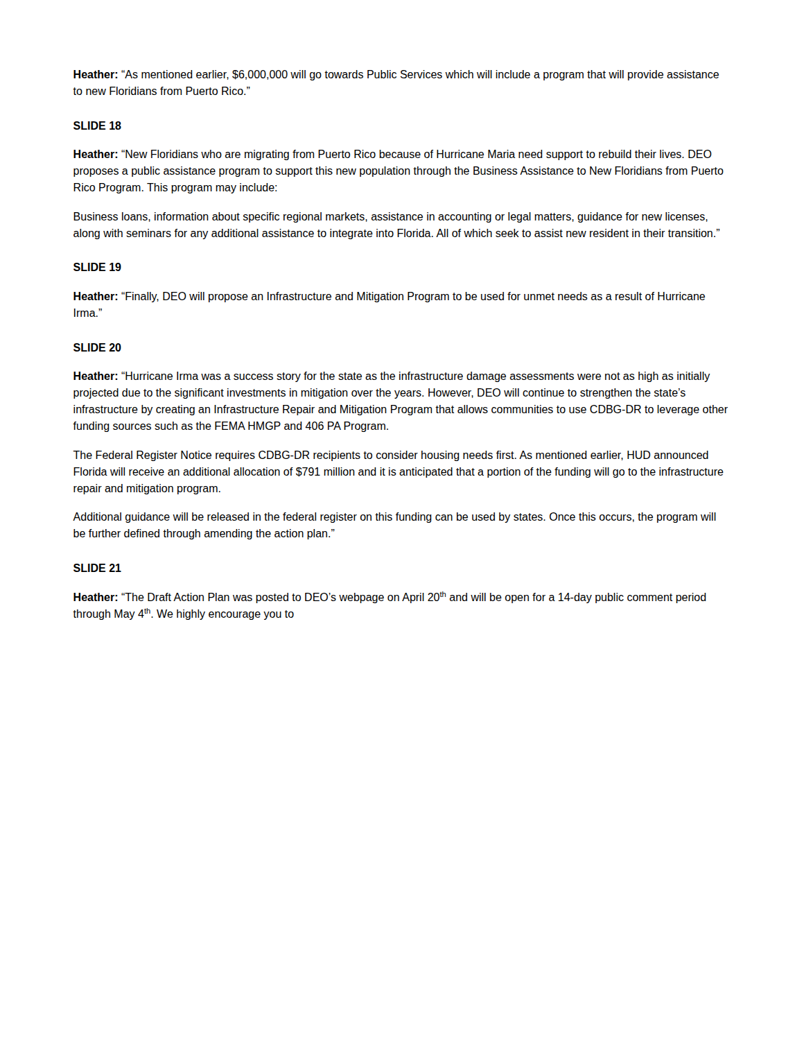Heather: “As mentioned earlier, $6,000,000 will go towards Public Services which will include a program that will provide assistance to new Floridians from Puerto Rico.”
SLIDE 18
Heather: “New Floridians who are migrating from Puerto Rico because of Hurricane Maria need support to rebuild their lives. DEO proposes a public assistance program to support this new population through the Business Assistance to New Floridians from Puerto Rico Program. This program may include:
Business loans, information about specific regional markets, assistance in accounting or legal matters, guidance for new licenses, along with seminars for any additional assistance to integrate into Florida. All of which seek to assist new resident in their transition.”
SLIDE 19
Heather: “Finally, DEO will propose an Infrastructure and Mitigation Program to be used for unmet needs as a result of Hurricane Irma.”
SLIDE 20
Heather: “Hurricane Irma was a success story for the state as the infrastructure damage assessments were not as high as initially projected due to the significant investments in mitigation over the years. However, DEO will continue to strengthen the state’s infrastructure by creating an Infrastructure Repair and Mitigation Program that allows communities to use CDBG-DR to leverage other funding sources such as the FEMA HMGP and 406 PA Program.
The Federal Register Notice requires CDBG-DR recipients to consider housing needs first. As mentioned earlier, HUD announced Florida will receive an additional allocation of $791 million and it is anticipated that a portion of the funding will go to the infrastructure repair and mitigation program.
Additional guidance will be released in the federal register on this funding can be used by states. Once this occurs, the program will be further defined through amending the action plan.”
SLIDE 21
Heather: “The Draft Action Plan was posted to DEO’s webpage on April 20th and will be open for a 14-day public comment period through May 4th. We highly encourage you to